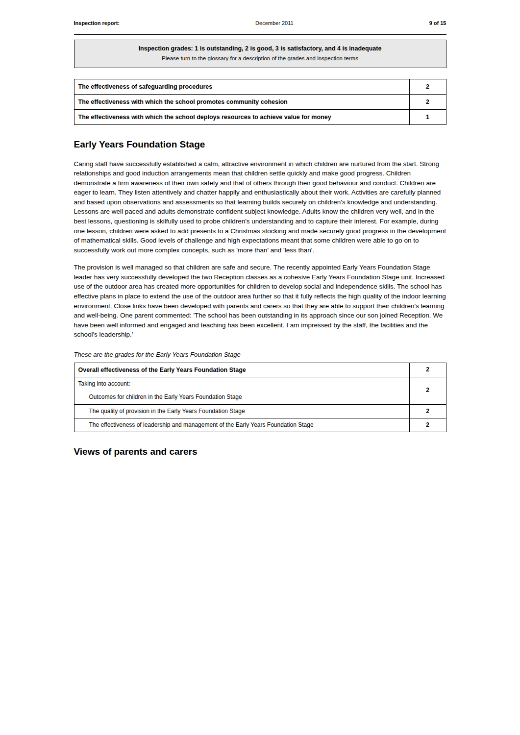Inspection report:
December 2011
9 of 15
Inspection grades: 1 is outstanding, 2 is good, 3 is satisfactory, and 4 is inadequate
Please turn to the glossary for a description of the grades and inspection terms
| The effectiveness of safeguarding procedures | 2 |
| The effectiveness with which the school promotes community cohesion | 2 |
| The effectiveness with which the school deploys resources to achieve value for money | 1 |
Early Years Foundation Stage
Caring staff have successfully established a calm, attractive environment in which children are nurtured from the start. Strong relationships and good induction arrangements mean that children settle quickly and make good progress. Children demonstrate a firm awareness of their own safety and that of others through their good behaviour and conduct. Children are eager to learn. They listen attentively and chatter happily and enthusiastically about their work. Activities are carefully planned and based upon observations and assessments so that learning builds securely on children's knowledge and understanding. Lessons are well paced and adults demonstrate confident subject knowledge. Adults know the children very well, and in the best lessons, questioning is skilfully used to probe children's understanding and to capture their interest. For example, during one lesson, children were asked to add presents to a Christmas stocking and made securely good progress in the development of mathematical skills. Good levels of challenge and high expectations meant that some children were able to go on to successfully work out more complex concepts, such as 'more than' and 'less than'.
The provision is well managed so that children are safe and secure. The recently appointed Early Years Foundation Stage leader has very successfully developed the two Reception classes as a cohesive Early Years Foundation Stage unit. Increased use of the outdoor area has created more opportunities for children to develop social and independence skills. The school has effective plans in place to extend the use of the outdoor area further so that it fully reflects the high quality of the indoor learning environment. Close links have been developed with parents and carers so that they are able to support their children's learning and well-being. One parent commented: 'The school has been outstanding in its approach since our son joined Reception. We have been well informed and engaged and teaching has been excellent. I am impressed by the staff, the facilities and the school's leadership.'
These are the grades for the Early Years Foundation Stage
| Overall effectiveness of the Early Years Foundation Stage | 2 |
| Taking into account: | 2 |
| Outcomes for children in the Early Years Foundation Stage |
| The quality of provision in the Early Years Foundation Stage | 2 |
| The effectiveness of leadership and management of the Early Years Foundation Stage | 2 |
Views of parents and carers